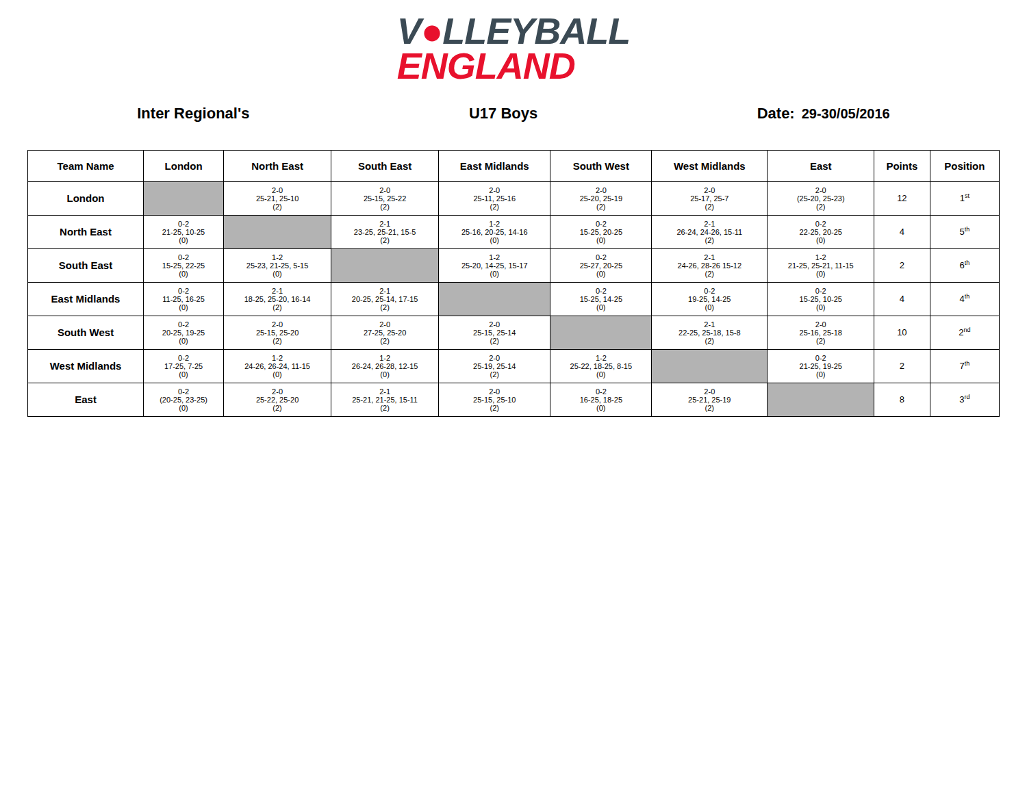V●LLEYBALL
ENGLAND
Inter Regional's
U17 Boys
Date: 29-30/05/2016
| Team Name | London | North East | South East | East Midlands | South West | West Midlands | East | Points | Position |
| --- | --- | --- | --- | --- | --- | --- | --- | --- | --- |
| London | | 2-0 25-21, 25-10 (2) | 2-0 25-15, 25-22 (2) | 2-0 25-11, 25-16 (2) | 2-0 25-20, 25-19 (2) | 2-0 25-17, 25-7 (2) | 2-0 (25-20, 25-23) (2) | 12 | 1 st |
| North East | 0-2 21-25, 10-25 (0) | | 2-1 23-25, 25-21, 15-5 (2) | 1-2 25-16, 20-25, 14-16 (0) | 0-2 15-25, 20-25 (0) | 2-1 26-24, 24-26, 15-11 (2) | 0-2 22-25, 20-25 (0) | 4 | 5 th |
| South East | 0-2 15-25, 22-25 (0) | 1-2 25-23, 21-25, 5-15 (0) | | 1-2 25-20, 14-25, 15-17 (0) | 0-2 25-27, 20-25 (0) | 2-1 24-26, 28-26 15-12 (2) | 1-2 21-25, 25-21, 11-15 (0) | 2 | 6 th |
| East Midlands | 0-2 11-25, 16-25 (0) | 2-1 18-25, 25-20, 16-14 (2) | 2-1 20-25, 25-14, 17-15 (2) | | 0-2 15-25, 14-25 (0) | 0-2 19-25, 14-25 (0) | 0-2 15-25, 10-25 (0) | 4 | 4 th |
| South West | 0-2 20-25, 19-25 (0) | 2-0 25-15, 25-20 (2) | 2-0 27-25, 25-20 (2) | 2-0 25-15, 25-14 (2) | | 2-1 22-25, 25-18, 15-8 (2) | 2-0 25-16, 25-18 (2) | 10 | 2 nd |
| West Midlands | 0-2 17-25, 7-25 (0) | 1-2 24-26, 26-24, 11-15 (0) | 1-2 26-24, 26-28, 12-15 (0) | 2-0 25-19, 25-14 (2) | 1-2 25-22, 18-25, 8-15 (0) | | 0-2 21-25, 19-25 (0) | 2 | 7 th |
| East | 0-2 (20-25, 23-25) (0) | 2-0 25-22, 25-20 (2) | 2-1 25-21, 21-25, 15-11 (2) | 2-0 25-15, 25-10 (2) | 0-2 16-25, 18-25 (0) | 2-0 25-21, 25-19 (2) | | 8 | 3 rd |